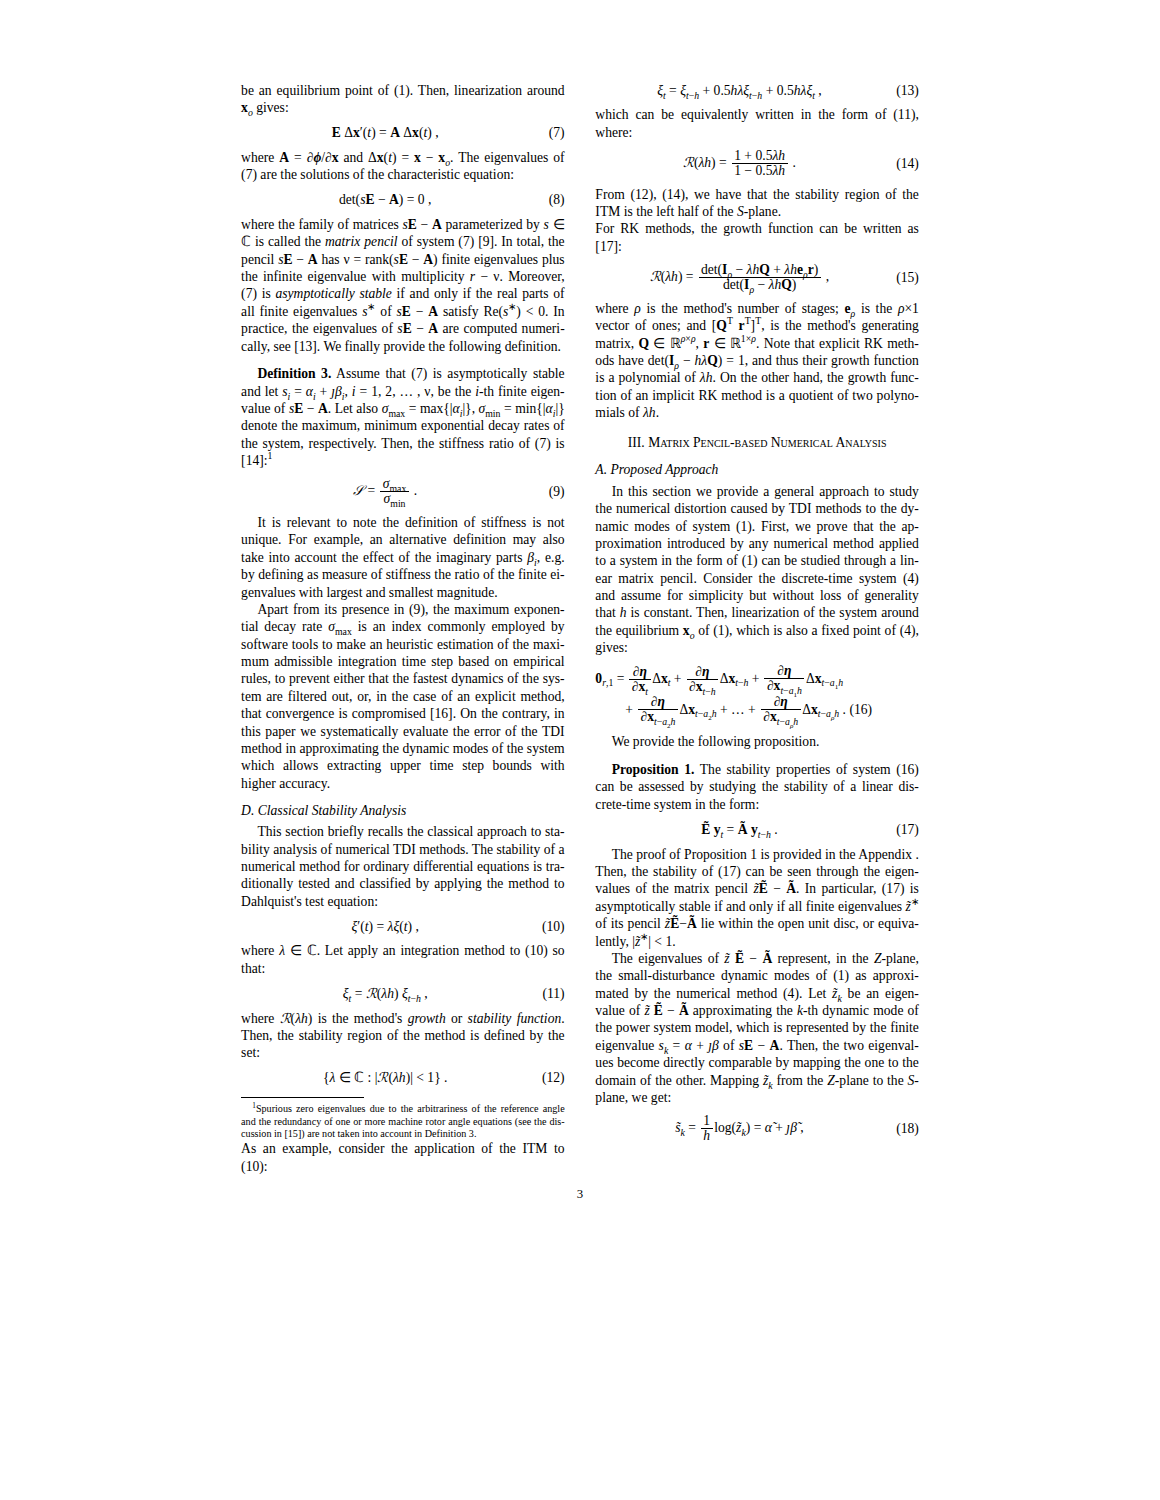be an equilibrium point of (1). Then, linearization around xo gives:
E Δx′(t) = A Δx(t) , (7)
where A = ∂ϕ/∂x and Δx(t) = x − xo. The eigenvalues of (7) are the solutions of the characteristic equation:
det(sE − A) = 0 , (8)
where the family of matrices sE − A parameterized by s ∈ ℂ is called the matrix pencil of system (7) [9]. In total, the pencil sE − A has ν = rank(sE − A) finite eigenvalues plus the infinite eigenvalue with multiplicity r − ν. Moreover, (7) is asymptotically stable if and only if the real parts of all finite eigenvalues s∗ of sE − A satisfy Re(s∗) < 0. In practice, the eigenvalues of sE − A are computed numerically, see [13]. We finally provide the following definition.
Definition 3. Assume that (7) is asymptotically stable and let si = αi + ȷβi, i = 1, 2, … , ν, be the i-th finite eigenvalue of sE − A. Let also σmax = max{|αi|}, σmin = min{|αi|} denote the maximum, minimum exponential decay rates of the system, respectively. Then, the stiffness ratio of (7) is [14]:1
𝒮 = σmax σmin . (9)
It is relevant to note the definition of stiffness is not unique. For example, an alternative definition may also take into account the effect of the imaginary parts βi, e.g. by defining as measure of stiffness the ratio of the finite eigenvalues with largest and smallest magnitude.
Apart from its presence in (9), the maximum exponential decay rate σmax is an index commonly employed by software tools to make an heuristic estimation of the maximum admissible integration time step based on empirical rules, to prevent either that the fastest dynamics of the system are filtered out, or, in the case of an explicit method, that convergence is compromised [16]. On the contrary, in this paper we systematically evaluate the error of the TDI method in approximating the dynamic modes of the system which allows extracting upper time step bounds with higher accuracy.
D. Classical Stability Analysis
This section briefly recalls the classical approach to stability analysis of numerical TDI methods. The stability of a numerical method for ordinary differential equations is traditionally tested and classified by applying the method to Dahlquist's test equation:
ξ′(t) = λξ(t) , (10)
where λ ∈ ℂ. Let apply an integration method to (10) so that:
ξt = ℛ(λh) ξt−h , (11)
where ℛ(λh) is the method's growth or stability function. Then, the stability region of the method is defined by the set:
{λ ∈ ℂ : |ℛ(λh)| < 1} . (12)
1Spurious zero eigenvalues due to the arbitrariness of the reference angle and the redundancy of one or more machine rotor angle equations (see the discussion in [15]) are not taken into account in Definition 3.
As an example, consider the application of the ITM to (10):
ξt = ξt−h + 0.5hλξt−h + 0.5hλξt , (13)
which can be equivalently written in the form of (11), where:
ℛ(λh) = 1 + 0.5λh 1 − 0.5λh . (14)
From (12), (14), we have that the stability region of the ITM is the left half of the S-plane.
For RK methods, the growth function can be written as [17]:
ℛ(λh) = det(Iρ − λh Q + λh eρr) det(Iρ − λh Q) , (15)
where ρ is the method's number of stages; eρ is the ρ×1 vector of ones; and [QT rT]T, is the method's generating matrix, Q ∈ ℝρ×ρ, r ∈ ℝ1×ρ. Note that explicit RK methods have det(Iρ − hλ Q) = 1, and thus their growth function is a polynomial of λh. On the other hand, the growth function of an implicit RK method is a quotient of two polynomials of λh.
III. Matrix Pencil-based Numerical Analysis
A. Proposed Approach
In this section we provide a general approach to study the numerical distortion caused by TDI methods to the dynamic modes of system (1). First, we prove that the approximation introduced by any numerical method applied to a system in the form of (1) can be studied through a linear matrix pencil. Consider the discrete-time system (4) and assume for simplicity but without loss of generality that h is constant. Then, linearization of the system around the equilibrium xo of (1), which is also a fixed point of (4), gives:
0r,1 = ∂η∂xt Δxt + ∂η∂xt−h Δxt−h + ∂η∂xt−a1h Δxt−a1h
+ ∂η∂xt−a2h Δxt−a2h + … + ∂η∂xt−aρh Δxt−aρh . (16)
We provide the following proposition.
Proposition 1. The stability properties of system (16) can be assessed by studying the stability of a linear discrete-time system in the form:
Ẽ yt = Ã yt−h . (17)
The proof of Proposition 1 is provided in the Appendix . Then, the stability of (17) can be seen through the eigenvalues of the matrix pencil z̃Ẽ − Ã. In particular, (17) is asymptotically stable if and only if all finite eigenvalues z̃∗ of its pencil z̃Ẽ−Ã lie within the open unit disc, or equivalently, |z̃∗| < 1.
The eigenvalues of z̃ Ẽ − Ã represent, in the Z-plane, the small-disturbance dynamic modes of (1) as approximated by the numerical method (4). Let z̃k be an eigenvalue of z̃ Ẽ − Ã approximating the k-th dynamic mode of the power system model, which is represented by the finite eigenvalue sk = α + ȷβ of sE − A. Then, the two eigenvalues become directly comparable by mapping the one to the domain of the other. Mapping z̃k from the Z-plane to the S-plane, we get:
s̃k = 1 h log(z̃k) = α̃ + ȷβ̃ , (18)
3